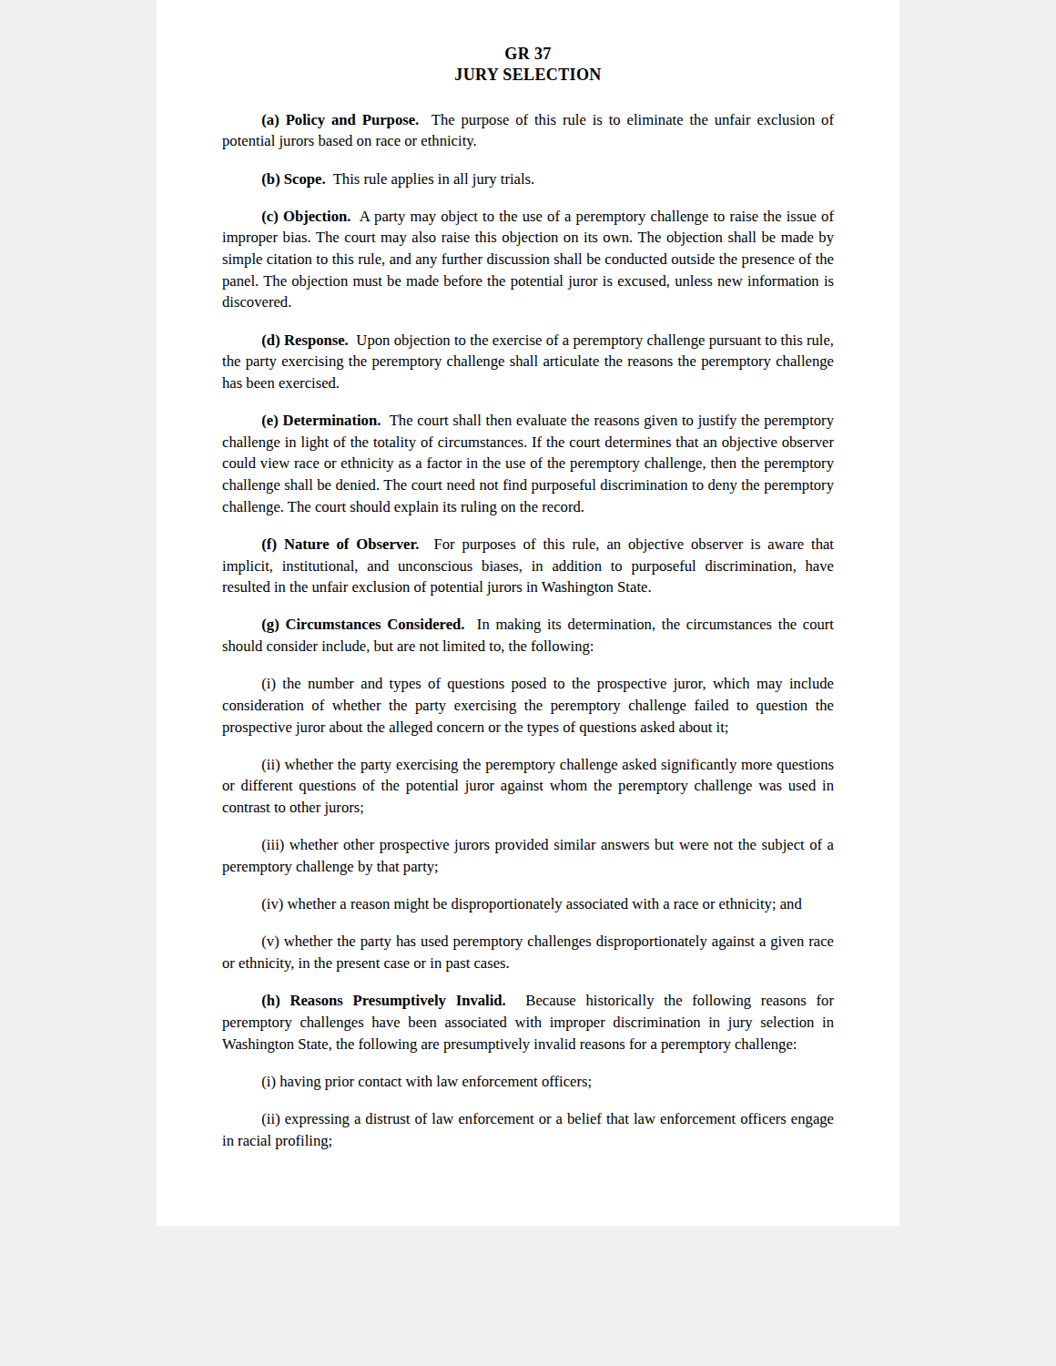GR 37
JURY SELECTION
(a) Policy and Purpose. The purpose of this rule is to eliminate the unfair exclusion of potential jurors based on race or ethnicity.
(b) Scope. This rule applies in all jury trials.
(c) Objection. A party may object to the use of a peremptory challenge to raise the issue of improper bias. The court may also raise this objection on its own. The objection shall be made by simple citation to this rule, and any further discussion shall be conducted outside the presence of the panel. The objection must be made before the potential juror is excused, unless new information is discovered.
(d) Response. Upon objection to the exercise of a peremptory challenge pursuant to this rule, the party exercising the peremptory challenge shall articulate the reasons the peremptory challenge has been exercised.
(e) Determination. The court shall then evaluate the reasons given to justify the peremptory challenge in light of the totality of circumstances. If the court determines that an objective observer could view race or ethnicity as a factor in the use of the peremptory challenge, then the peremptory challenge shall be denied. The court need not find purposeful discrimination to deny the peremptory challenge. The court should explain its ruling on the record.
(f) Nature of Observer. For purposes of this rule, an objective observer is aware that implicit, institutional, and unconscious biases, in addition to purposeful discrimination, have resulted in the unfair exclusion of potential jurors in Washington State.
(g) Circumstances Considered. In making its determination, the circumstances the court should consider include, but are not limited to, the following:
(i) the number and types of questions posed to the prospective juror, which may include consideration of whether the party exercising the peremptory challenge failed to question the prospective juror about the alleged concern or the types of questions asked about it;
(ii) whether the party exercising the peremptory challenge asked significantly more questions or different questions of the potential juror against whom the peremptory challenge was used in contrast to other jurors;
(iii) whether other prospective jurors provided similar answers but were not the subject of a peremptory challenge by that party;
(iv) whether a reason might be disproportionately associated with a race or ethnicity; and
(v) whether the party has used peremptory challenges disproportionately against a given race or ethnicity, in the present case or in past cases.
(h) Reasons Presumptively Invalid. Because historically the following reasons for peremptory challenges have been associated with improper discrimination in jury selection in Washington State, the following are presumptively invalid reasons for a peremptory challenge:
(i) having prior contact with law enforcement officers;
(ii) expressing a distrust of law enforcement or a belief that law enforcement officers engage in racial profiling;